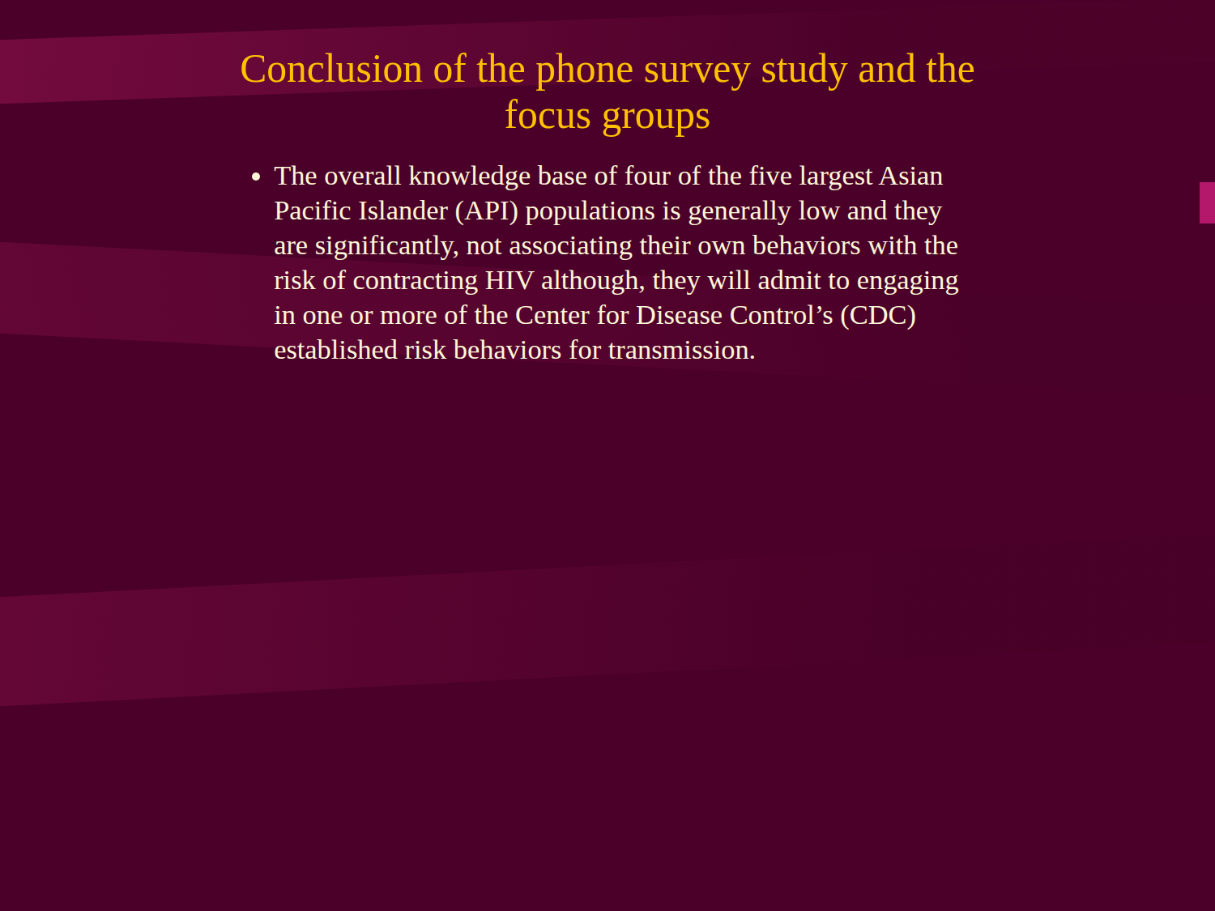Conclusion of the phone survey study and the focus groups
The overall knowledge base of four of the five largest Asian Pacific Islander (API) populations is generally low and they are significantly, not associating their own behaviors with the risk of contracting HIV although, they will admit to engaging in one or more of the Center for Disease Control’s (CDC) established risk behaviors for transmission.